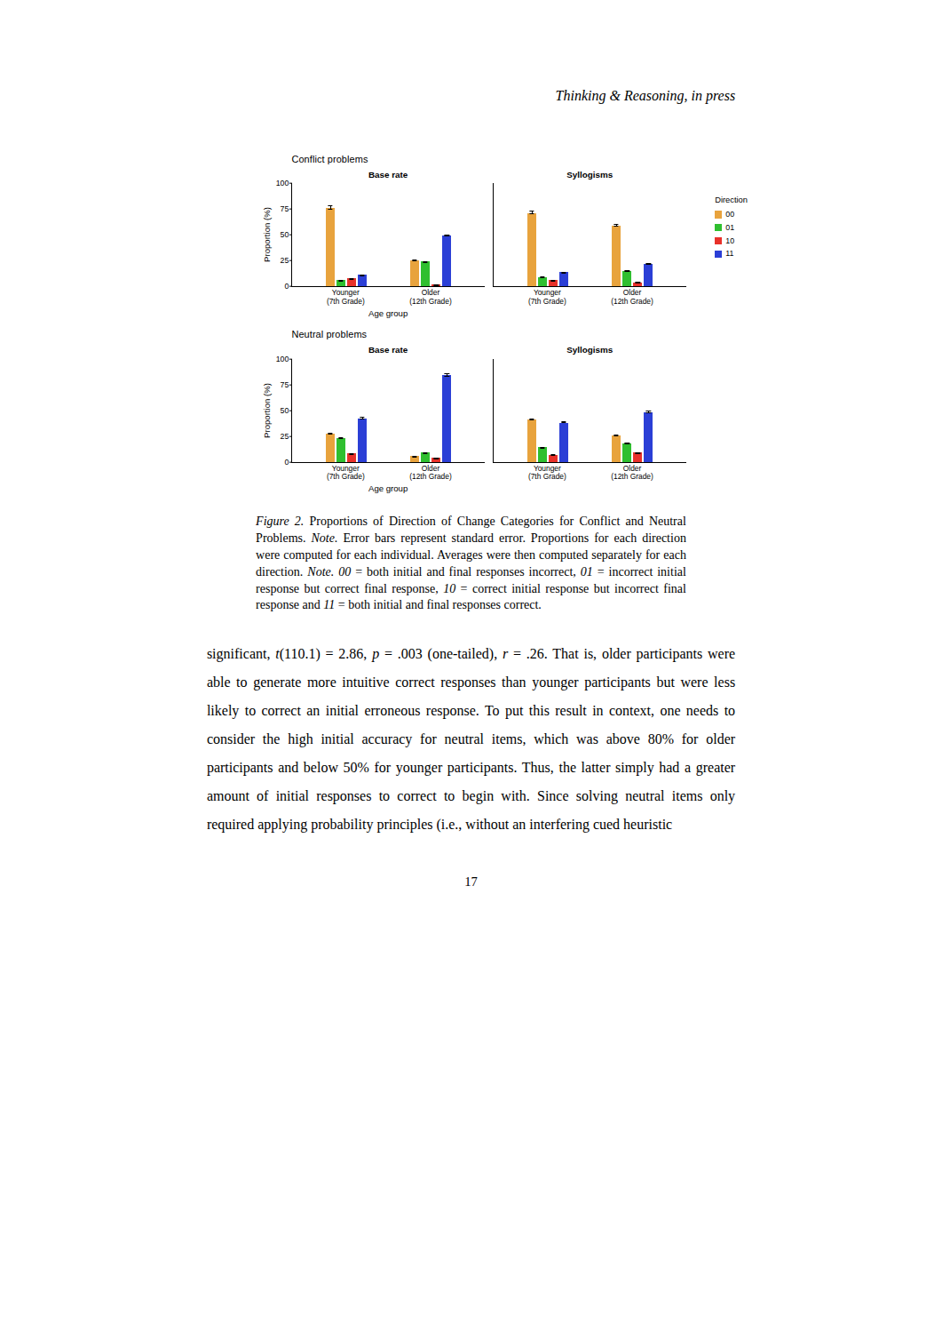Thinking & Reasoning, in press
Conflict problems
Base rate
Proportion (%)
100 75 50 25 0
Younger
(7th Grade)
Older
(12th Grade)
Age group
Syllogisms
Younger
(7th Grade)
Older
(12th Grade)
Direction
00
01
10
11
Neutral problems
Base rate
Proportion (%)
100 75 50 25 0
Younger
(7th Grade)
Older
(12th Grade)
Age group
Syllogisms
Younger
(7th Grade)
Older
(12th Grade)
Figure 2. Proportions of Direction of Change Categories for Conflict and Neutral Problems. Note. Error bars represent standard error. Proportions for each direction were computed for each individual. Averages were then computed separately for each direction. Note. 00 = both initial and final responses incorrect, 01 = incorrect initial response but correct final response, 10 = correct initial response but incorrect final response and 11 = both initial and final responses correct.
significant, t(110.1) = 2.86, p = .003 (one-tailed), r = .26. That is, older participants were able to generate more intuitive correct responses than younger participants but were less likely to correct an initial erroneous response. To put this result in context, one needs to consider the high initial accuracy for neutral items, which was above 80% for older participants and below 50% for younger participants. Thus, the latter simply had a greater amount of initial responses to correct to begin with. Since solving neutral items only required applying probability principles (i.e., without an interfering cued heuristic
17